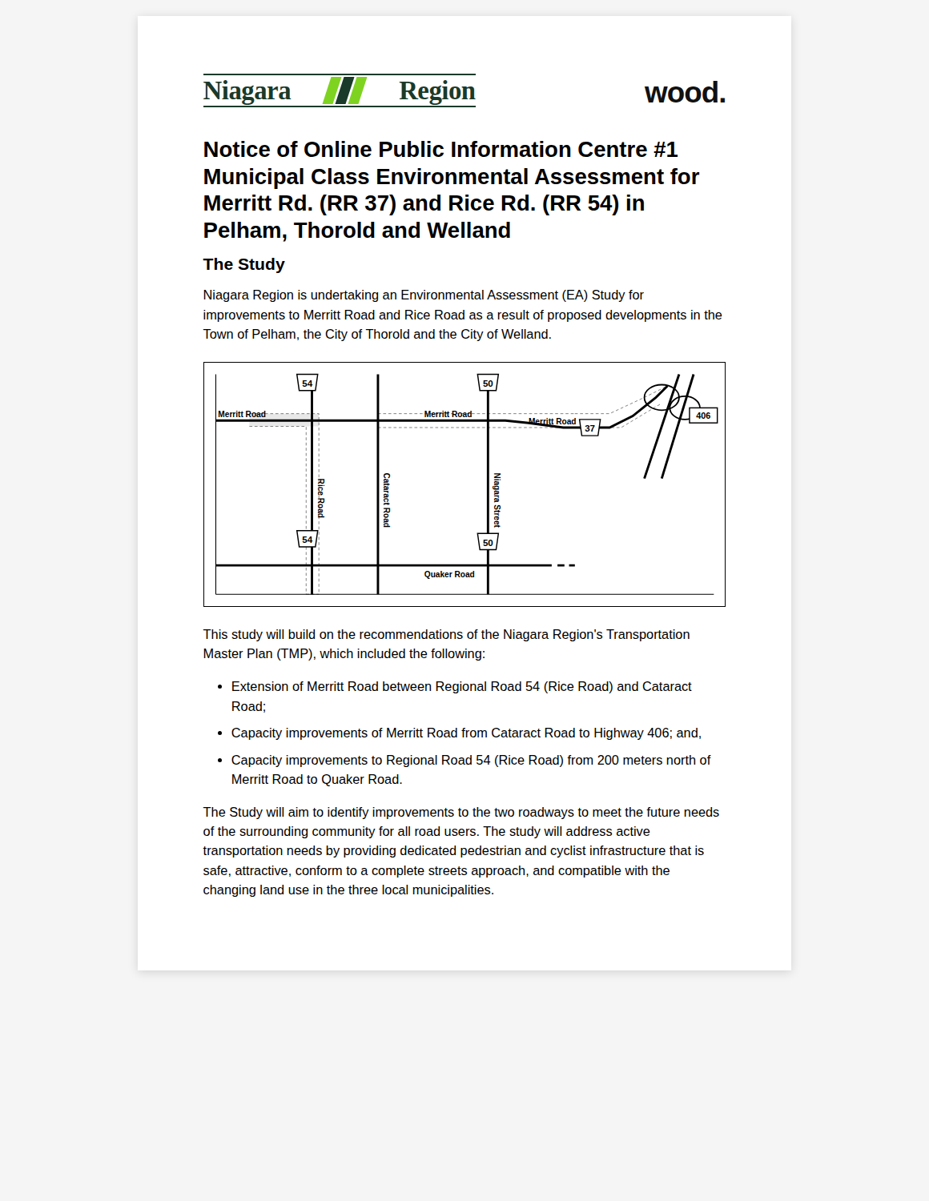Niagara Region
wood.
Notice of Online Public Information Centre #1 Municipal Class Environmental Assessment for Merritt Rd. (RR 37) and Rice Rd. (RR 54) in Pelham, Thorold and Welland
The Study
Niagara Region is undertaking an Environmental Assessment (EA) Study for improvements to Merritt Road and Rice Road as a result of proposed developments in the Town of Pelham, the City of Thorold and the City of Welland.
54 54 50 50 37 406 Merritt Road Merritt Road Merritt Road Rice Road Cataract Road Niagara Street Quaker Road
This study will build on the recommendations of the Niagara Region's Transportation Master Plan (TMP), which included the following:
Extension of Merritt Road between Regional Road 54 (Rice Road) and Cataract Road;
Capacity improvements of Merritt Road from Cataract Road to Highway 406; and,
Capacity improvements to Regional Road 54 (Rice Road) from 200 meters north of Merritt Road to Quaker Road.
The Study will aim to identify improvements to the two roadways to meet the future needs of the surrounding community for all road users. The study will address active transportation needs by providing dedicated pedestrian and cyclist infrastructure that is safe, attractive, conform to a complete streets approach, and compatible with the changing land use in the three local municipalities.